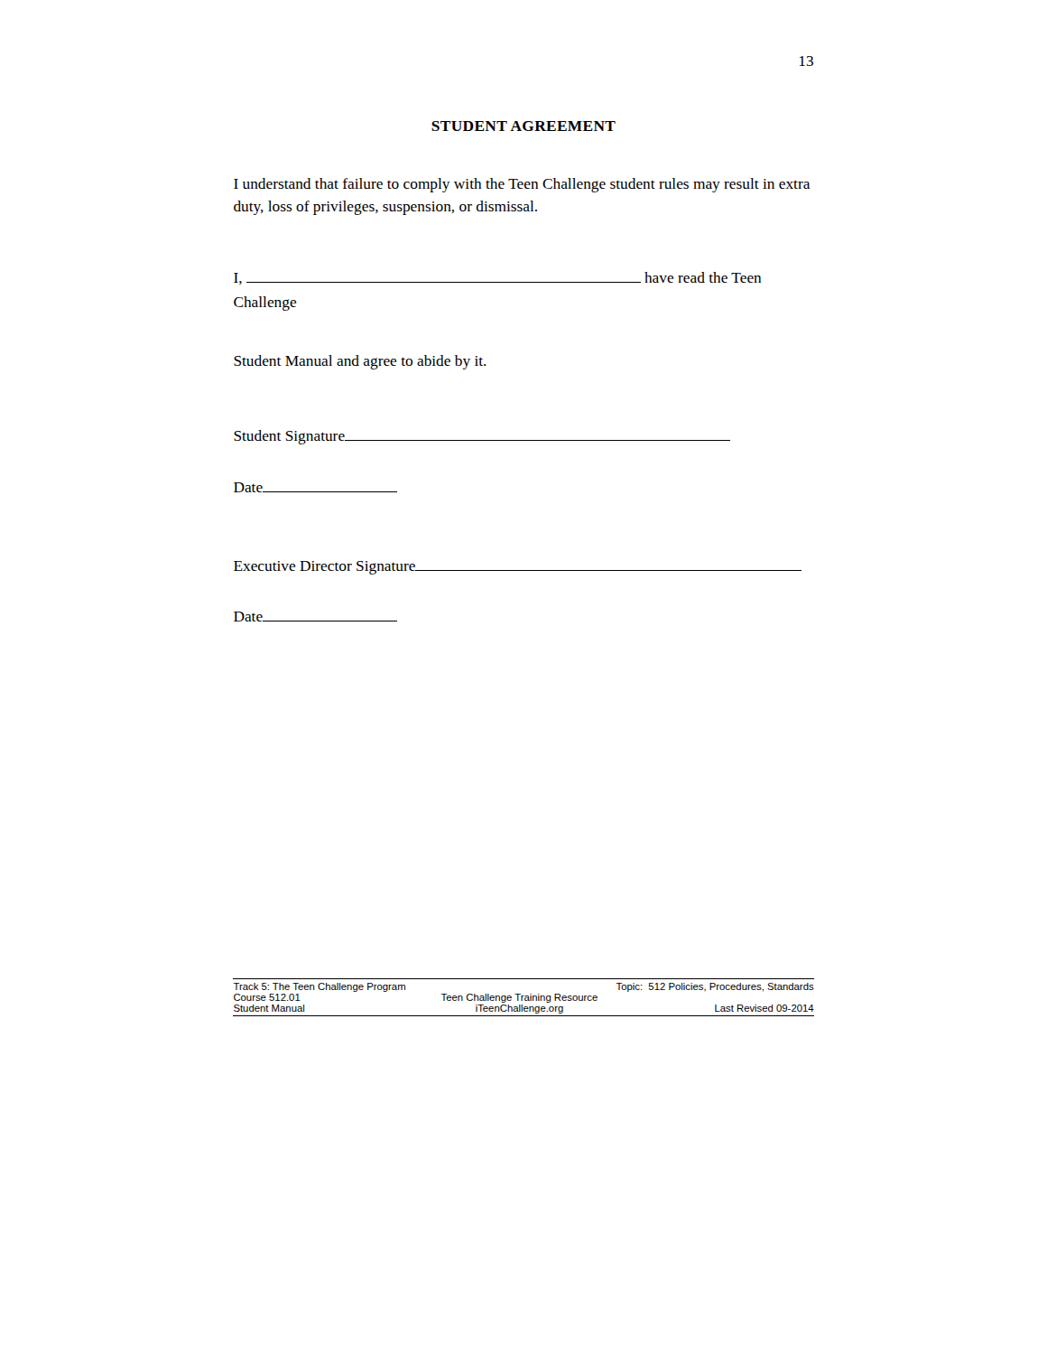13
STUDENT AGREEMENT
I understand that failure to comply with the Teen Challenge student rules may result in extra duty, loss of privileges, suspension, or dismissal.
I, have read the Teen Challenge
Student Manual and agree to abide by it.
Student Signature
Date
Executive Director Signature
Date
| Track 5: The Teen Challenge Program | | Topic: 512 Policies, Procedures, Standards |
| Course 512.01 | Teen Challenge Training Resource | |
| Student Manual | iTeenChallenge.org | Last Revised 09-2014 |